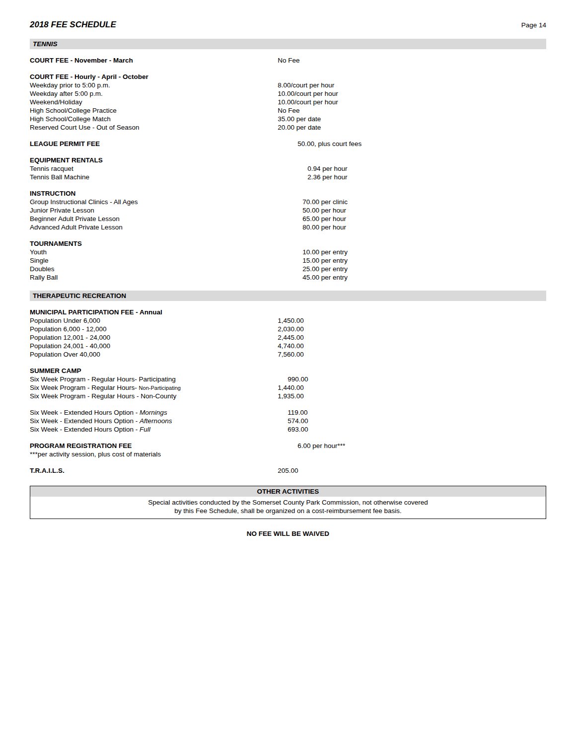2018 FEE SCHEDULE Page 14
TENNIS
| COURT FEE - November - March | No Fee |
| COURT FEE - Hourly - April - October | |
| Weekday prior to 5:00 p.m. | 8.00/court per hour |
| Weekday after 5:00 p.m. | 10.00/court per hour |
| Weekend/Holiday | 10.00/court per hour |
| High School/College Practice | No Fee |
| High School/College Match | 35.00 per date |
| Reserved Court Use - Out of Season | 20.00 per date |
| LEAGUE PERMIT FEE | 50.00, plus court fees |
| EQUIPMENT RENTALS | |
| Tennis racquet | 0.94 per hour |
| Tennis Ball Machine | 2.36 per hour |
| INSTRUCTION | |
| Group Instructional Clinics - All Ages | 70.00 per clinic |
| Junior Private Lesson | 50.00 per hour |
| Beginner Adult Private Lesson | 65.00 per hour |
| Advanced Adult Private Lesson | 80.00 per hour |
| TOURNAMENTS | |
| Youth | 10.00 per entry |
| Single | 15.00 per entry |
| Doubles | 25.00 per entry |
| Rally Ball | 45.00 per entry |
THERAPEUTIC RECREATION
| MUNICIPAL PARTICIPATION FEE - Annual | |
| Population Under 6,000 | 1,450.00 |
| Population 6,000 - 12,000 | 2,030.00 |
| Population 12,001 - 24,000 | 2,445.00 |
| Population 24,001 - 40,000 | 4,740.00 |
| Population Over 40,000 | 7,560.00 |
| SUMMER CAMP | |
| Six Week Program - Regular Hours- Participating | 990.00 |
| Six Week Program - Regular Hours- Non-Participating | 1,440.00 |
| Six Week Program - Regular Hours - Non-County | 1,935.00 |
| Six Week - Extended Hours Option - Mornings | 119.00 |
| Six Week - Extended Hours Option - Afternoons | 574.00 |
| Six Week - Extended Hours Option - Full | 693.00 |
| PROGRAM REGISTRATION FEE | 6.00 per hour*** |
| ***per activity session, plus cost of materials | |
| T.R.A.I.L.S. | 205.00 |
OTHER ACTIVITIES
Special activities conducted by the Somerset County Park Commission, not otherwise covered
by this Fee Schedule, shall be organized on a cost-reimbursement fee basis.
NO FEE WILL BE WAIVED